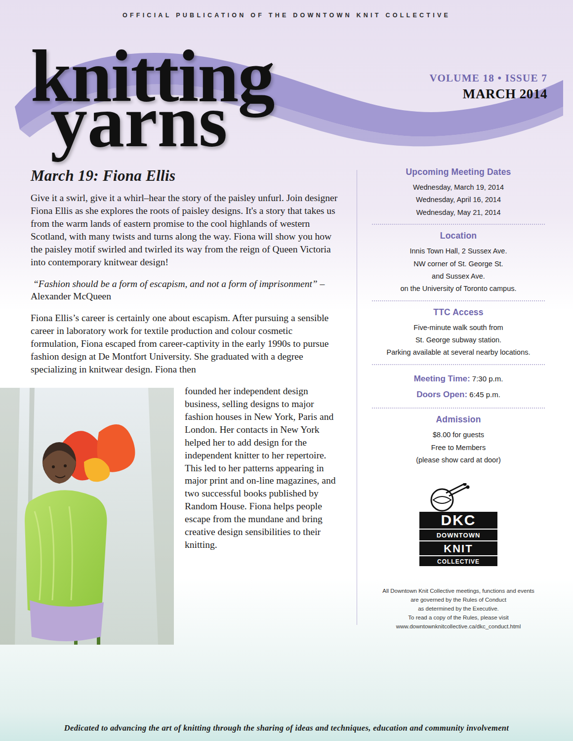Official Publication of the Downtown Knit Collective
knitting yarns
VOLUME 18 • ISSUE 7
MARCH 2014
March 19: Fiona Ellis
Give it a swirl, give it a whirl–hear the story of the paisley unfurl. Join designer Fiona Ellis as she explores the roots of paisley designs. It's a story that takes us from the warm lands of eastern promise to the cool highlands of western Scotland, with many twists and turns along the way. Fiona will show you how the paisley motif swirled and twirled its way from the reign of Queen Victoria into contemporary knitwear design!
“Fashion should be a form of escapism, and not a form of imprisonment” – Alexander McQueen
Fiona Ellis’s career is certainly one about escapism. After pursuing a sensible career in laboratory work for textile production and colour cosmetic formulation, Fiona escaped from career-captivity in the early 1990s to pursue fashion design at De Montfort University. She graduated with a degree specializing in knitwear design. Fiona then
founded her independent design business, selling designs to major fashion houses in New York, Paris and London. Her contacts in New York helped her to add design for the independent knitter to her repertoire. This led to her patterns appearing in major print and on-line magazines, and two successful books published by Random House. Fiona helps people escape from the mundane and bring creative design sensibilities to their knitting.
Upcoming Meeting Dates
Wednesday, March 19, 2014
Wednesday, April 16, 2014
Wednesday, May 21, 2014
Location
Innis Town Hall, 2 Sussex Ave.
NW corner of St. George St.
and Sussex Ave.
on the University of Toronto campus.
TTC Access
Five-minute walk south from
St. George subway station.
Parking available at several nearby locations.
Meeting Time: 7:30 p.m.
Doors Open: 6:45 p.m.
Admission
$8.00 for guests
Free to Members
(please show card at door)
DKC DOWNTOWN KNIT COLLECTIVE
All Downtown Knit Collective meetings, functions and events
are governed by the Rules of Conduct
as determined by the Executive.
To read a copy of the Rules, please visit
www.downtownknitcollective.ca/dkc_conduct.html
Dedicated to advancing the art of knitting through the sharing of ideas and techniques, education and community involvement